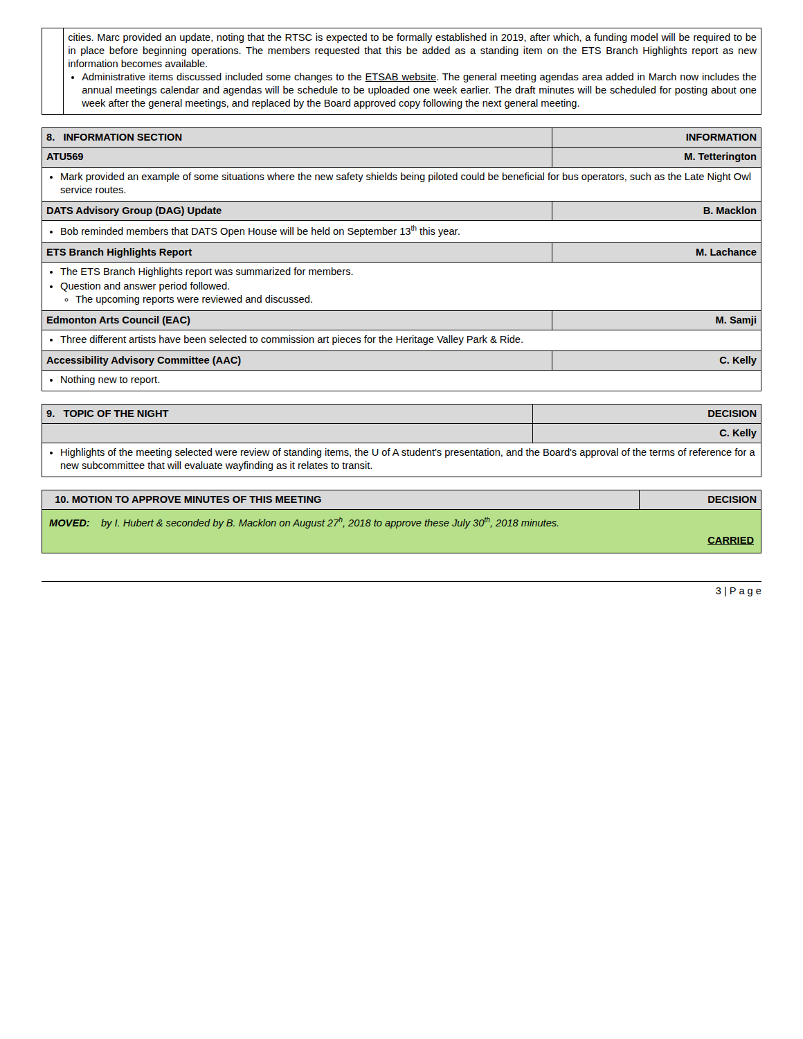| | cities. Marc provided an update, noting that the RTSC is expected to be formally established in 2019, after which, a funding model will be required to be in place before beginning operations. The members requested that this be added as a standing item on the ETS Branch Highlights report as new information becomes available. Administrative items discussed included some changes to the ETSAB website . The general meeting agendas area added in March now includes the annual meetings calendar and agendas will be schedule to be uploaded one week earlier. The draft minutes will be scheduled for posting about one week after the general meetings, and replaced by the Board approved copy following the next general meeting. |
| 8. INFORMATION SECTION | INFORMATION |
| ATU569 | M. Tetterington |
| Mark provided an example of some situations where the new safety shields being piloted could be beneficial for bus operators, such as the Late Night Owl service routes. |
| DATS Advisory Group (DAG) Update | B. Macklon |
| Bob reminded members that DATS Open House will be held on September 13 th this year. |
| ETS Branch Highlights Report | M. Lachance |
| The ETS Branch Highlights report was summarized for members. Question and answer period followed. The upcoming reports were reviewed and discussed. |
| Edmonton Arts Council (EAC) | M. Samji |
| Three different artists have been selected to commission art pieces for the Heritage Valley Park & Ride. |
| Accessibility Advisory Committee (AAC) | C. Kelly |
| Nothing new to report. |
| 9. TOPIC OF THE NIGHT | DECISION |
| | C. Kelly |
| Highlights of the meeting selected were review of standing items, the U of A student's presentation, and the Board's approval of the terms of reference for a new subcommittee that will evaluate wayfinding as it relates to transit. |
| 10. MOTION TO APPROVE MINUTES OF THIS MEETING | DECISION |
| MOVED: by I. Hubert & seconded by B. Macklon on August 27 h , 2018 to approve these July 30 th , 2018 minutes. CARRIED |
3 | P a g e